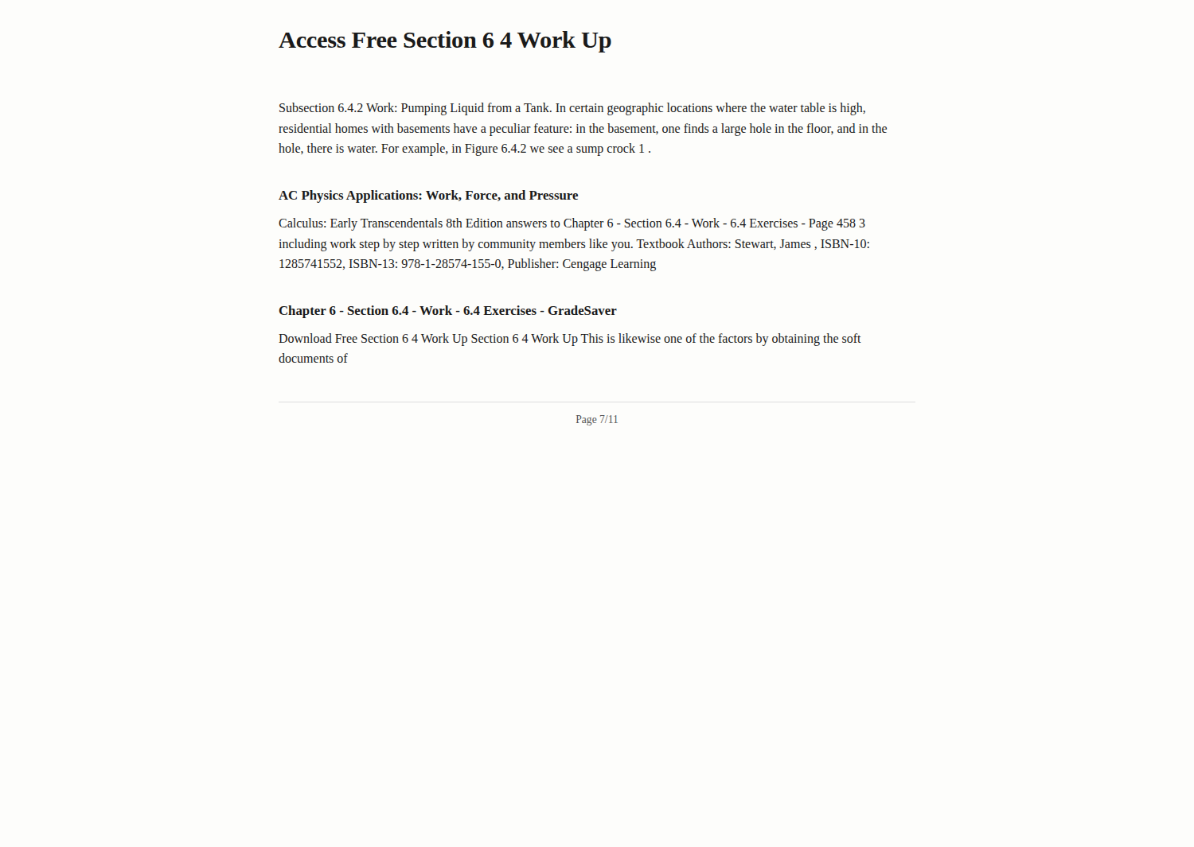Access Free Section 6 4 Work Up
Subsection 6.4.2 Work: Pumping Liquid from a Tank. In certain geographic locations where the water table is high, residential homes with basements have a peculiar feature: in the basement, one finds a large hole in the floor, and in the hole, there is water. For example, in Figure 6.4.2 we see a sump crock 1 .
AC Physics Applications: Work, Force, and Pressure
Calculus: Early Transcendentals 8th Edition answers to Chapter 6 - Section 6.4 - Work - 6.4 Exercises - Page 458 3 including work step by step written by community members like you. Textbook Authors: Stewart, James , ISBN-10: 1285741552, ISBN-13: 978-1-28574-155-0, Publisher: Cengage Learning
Chapter 6 - Section 6.4 - Work - 6.4 Exercises - GradeSaver
Download Free Section 6 4 Work Up Section 6 4 Work Up This is likewise one of the factors by obtaining the soft documents of
Page 7/11